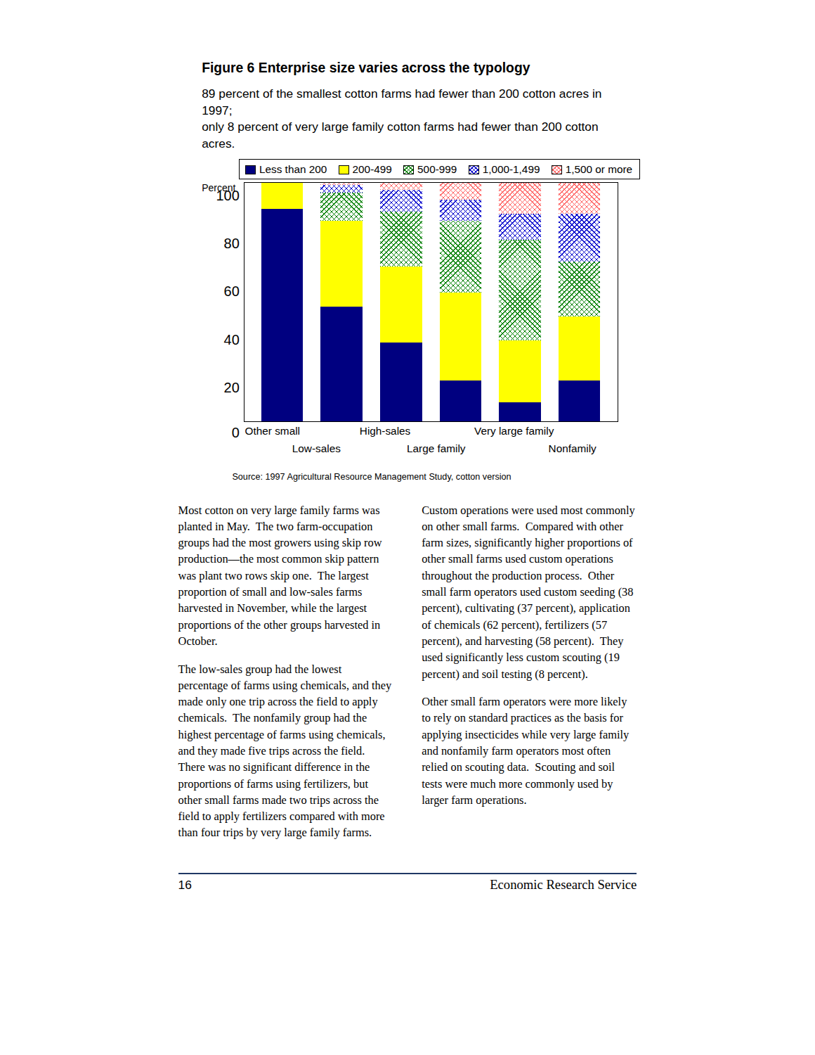Figure 6 Enterprise size varies across the typology
89 percent of the smallest cotton farms had fewer than 200 cotton acres in 1997;
only 8 percent of very large family cotton farms had fewer than 200 cotton acres.
Less than 200 200-499 500-999 1,000-1,499 1,500 or more
Percent
100
80
60
40
20
0
Other small High-sales Very large family Low-sales Large family Nonfamily
Source: 1997 Agricultural Resource Management Study, cotton version
Most cotton on very large family farms was planted in May. The two farm-occupation groups had the most growers using skip row production—the most common skip pattern was plant two rows skip one. The largest proportion of small and low-sales farms harvested in November, while the largest proportions of the other groups harvested in October.
The low-sales group had the lowest percentage of farms using chemicals, and they made only one trip across the field to apply chemicals. The nonfamily group had the highest percentage of farms using chemicals, and they made five trips across the field. There was no significant difference in the proportions of farms using fertilizers, but other small farms made two trips across the field to apply fertilizers compared with more than four trips by very large family farms.
Custom operations were used most commonly on other small farms. Compared with other farm sizes, significantly higher proportions of other small farms used custom operations throughout the production process. Other small farm operators used custom seeding (38 percent), cultivating (37 percent), application of chemicals (62 percent), fertilizers (57 percent), and harvesting (58 percent). They used significantly less custom scouting (19 percent) and soil testing (8 percent).
Other small farm operators were more likely to rely on standard practices as the basis for applying insecticides while very large family and nonfamily farm operators most often relied on scouting data. Scouting and soil tests were much more commonly used by larger farm operations.
16
Economic Research Service